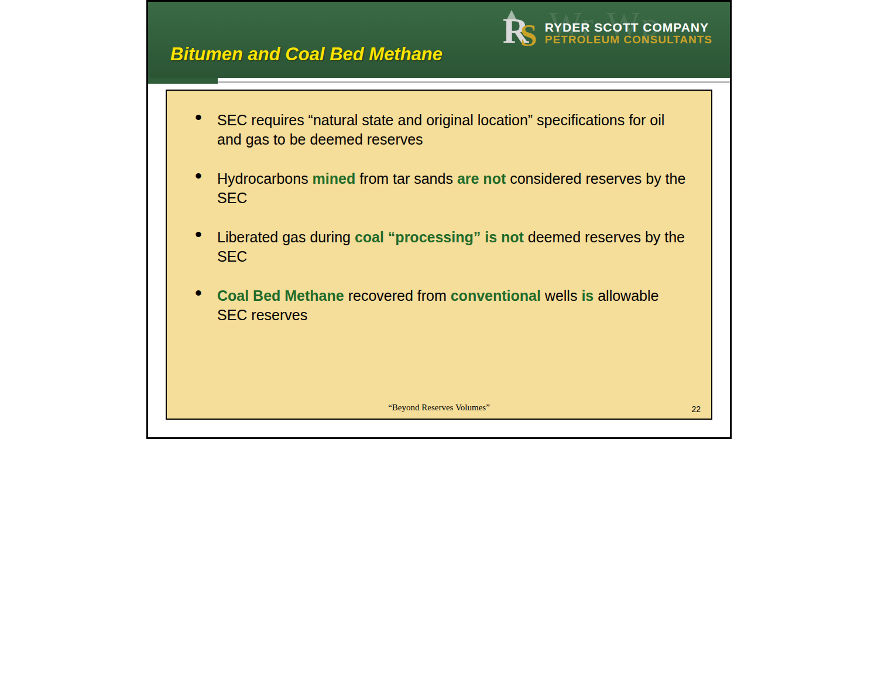R S
RYDER SCOTT COMPANY
PETROLEUM CONSULTANTS
Bitumen and Coal Bed Methane
SEC requires “natural state and original location” specifications for oil and gas to be deemed reserves
Hydrocarbons mined from tar sands are not considered reserves by the SEC
Liberated gas during coal “processing” is not deemed reserves by the SEC
Coal Bed Methane recovered from conventional wells is allowable SEC reserves
“Beyond Reserves Volumes”
22